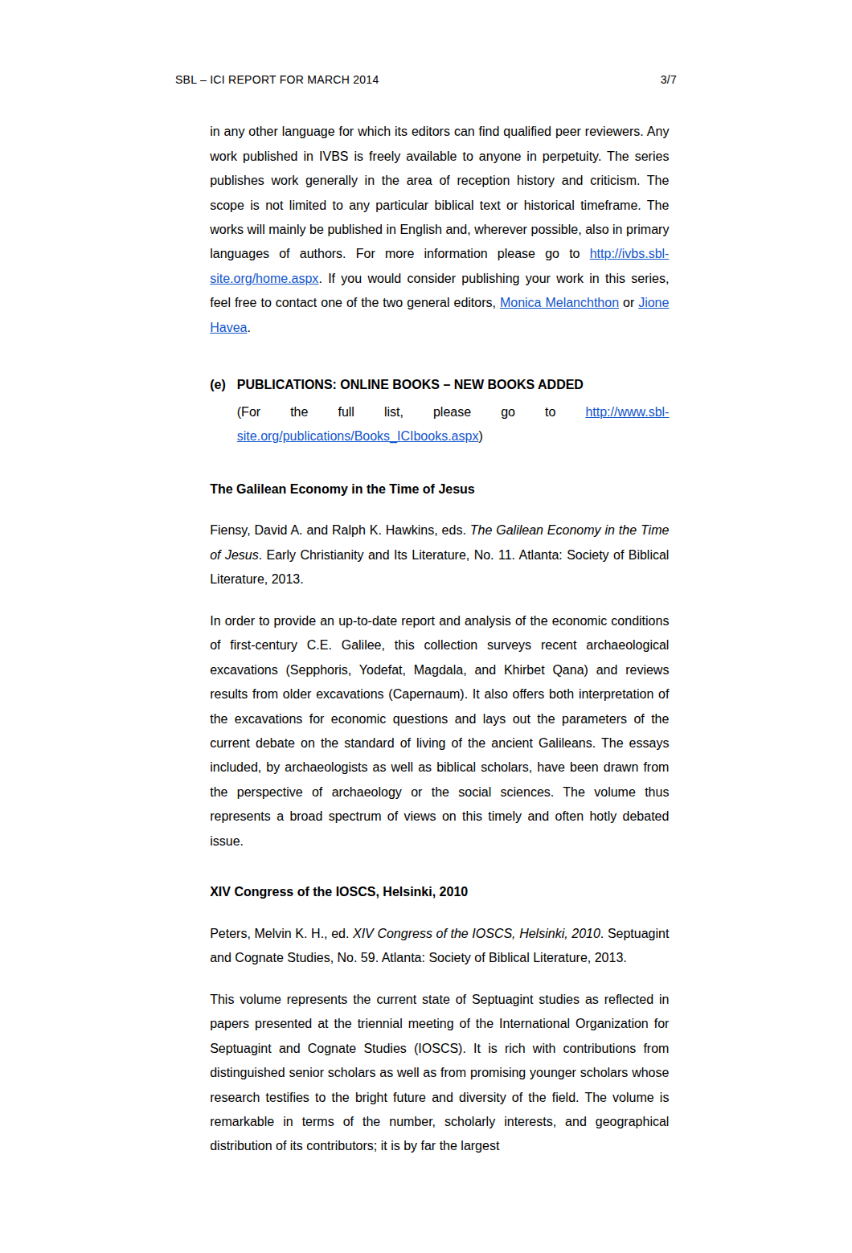SBL – ICI REPORT FOR MARCH 2014 3/7
in any other language for which its editors can find qualified peer reviewers. Any work published in IVBS is freely available to anyone in perpetuity. The series publishes work generally in the area of reception history and criticism. The scope is not limited to any particular biblical text or historical timeframe. The works will mainly be published in English and, wherever possible, also in primary languages of authors. For more information please go to http://ivbs.sbl-site.org/home.aspx. If you would consider publishing your work in this series, feel free to contact one of the two general editors, Monica Melanchthon or Jione Havea.
(e) PUBLICATIONS: ONLINE BOOKS – NEW BOOKS ADDED
(For the full list, please go to http://www.sbl-site.org/publications/Books_ICIbooks.aspx)
The Galilean Economy in the Time of Jesus
Fiensy, David A. and Ralph K. Hawkins, eds. The Galilean Economy in the Time of Jesus. Early Christianity and Its Literature, No. 11. Atlanta: Society of Biblical Literature, 2013.
In order to provide an up-to-date report and analysis of the economic conditions of first-century C.E. Galilee, this collection surveys recent archaeological excavations (Sepphoris, Yodefat, Magdala, and Khirbet Qana) and reviews results from older excavations (Capernaum). It also offers both interpretation of the excavations for economic questions and lays out the parameters of the current debate on the standard of living of the ancient Galileans. The essays included, by archaeologists as well as biblical scholars, have been drawn from the perspective of archaeology or the social sciences. The volume thus represents a broad spectrum of views on this timely and often hotly debated issue.
XIV Congress of the IOSCS, Helsinki, 2010
Peters, Melvin K. H., ed. XIV Congress of the IOSCS, Helsinki, 2010. Septuagint and Cognate Studies, No. 59. Atlanta: Society of Biblical Literature, 2013.
This volume represents the current state of Septuagint studies as reflected in papers presented at the triennial meeting of the International Organization for Septuagint and Cognate Studies (IOSCS). It is rich with contributions from distinguished senior scholars as well as from promising younger scholars whose research testifies to the bright future and diversity of the field. The volume is remarkable in terms of the number, scholarly interests, and geographical distribution of its contributors; it is by far the largest